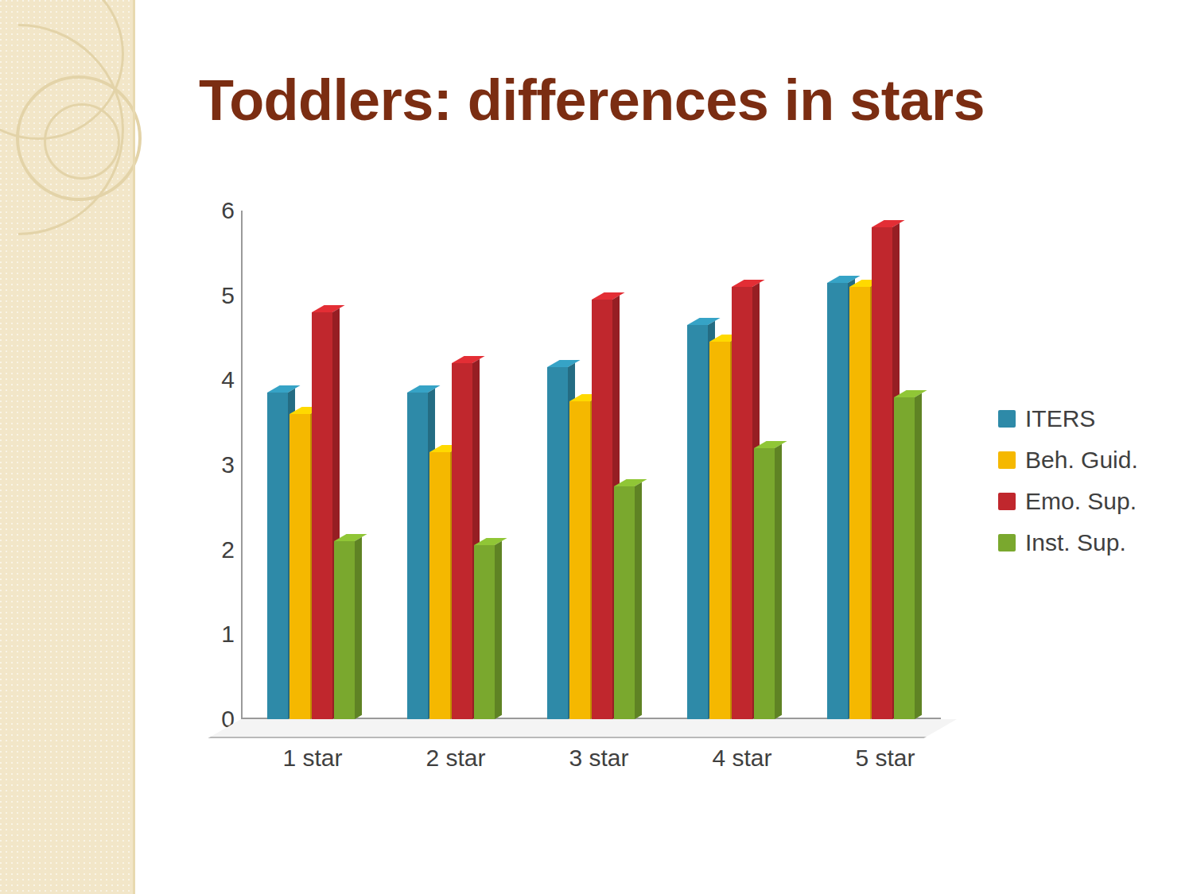Toddlers: differences in stars
6 5 4 3 2 1 0
1 star 2 star 3 star 4 star 5 star
ITERS
Beh. Guid.
Emo. Sup.
Inst. Sup.